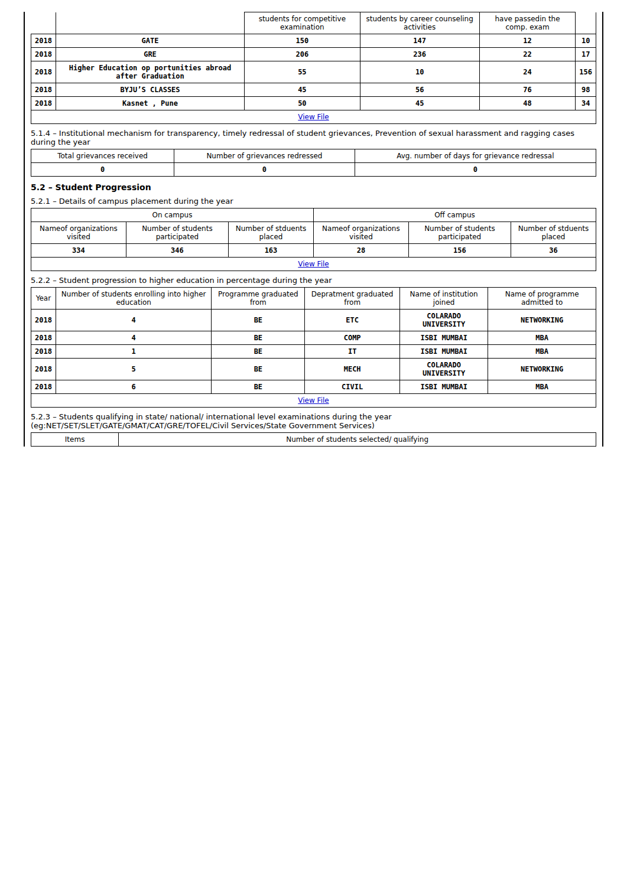| | | students for competitive examination | students by career counseling activities | have passedin the comp. exam | |
| 2018 | GATE | 150 | 147 | 12 | 10 |
| 2018 | GRE | 206 | 236 | 22 | 17 |
| 2018 | Higher Education op portunities abroad after Graduation | 55 | 10 | 24 | 156 |
| 2018 | BYJU’S CLASSES | 45 | 56 | 76 | 98 |
| 2018 | Kasnet , Pune | 50 | 45 | 48 | 34 |
| View File |
5.1.4 – Institutional mechanism for transparency, timely redressal of student grievances, Prevention of sexual harassment and ragging cases during the year
| Total grievances received | Number of grievances redressed | Avg. number of days for grievance redressal |
| 0 | 0 | 0 |
5.2 – Student Progression
5.2.1 – Details of campus placement during the year
| On campus | Off campus |
| Nameof organizations visited | Number of students participated | Number of stduents placed | Nameof organizations visited | Number of students participated | Number of stduents placed |
| 334 | 346 | 163 | 28 | 156 | 36 |
| View File |
5.2.2 – Student progression to higher education in percentage during the year
| Year | Number of students enrolling into higher education | Programme graduated from | Depratment graduated from | Name of institution joined | Name of programme admitted to |
| 2018 | 4 | BE | ETC | COLARADO UNIVERSITY | NETWORKING |
| 2018 | 4 | BE | COMP | ISBI MUMBAI | MBA |
| 2018 | 1 | BE | IT | ISBI MUMBAI | MBA |
| 2018 | 5 | BE | MECH | COLARADO UNIVERSITY | NETWORKING |
| 2018 | 6 | BE | CIVIL | ISBI MUMBAI | MBA |
| View File |
5.2.3 – Students qualifying in state/ national/ international level examinations during the year
(eg:NET/SET/SLET/GATE/GMAT/CAT/GRE/TOFEL/Civil Services/State Government Services)
| Items | Number of students selected/ qualifying |